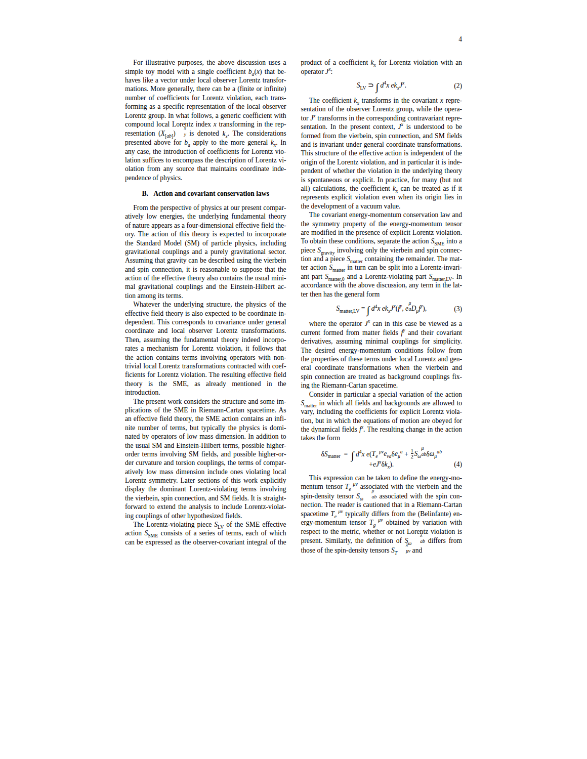4
For illustrative purposes, the above discussion uses a simple toy model with a single coefficient ba(x) that behaves like a vector under local observer Lorentz transformations. More generally, there can be a (finite or infinite) number of coefficients for Lorentz violation, each transforming as a specific representation of the local observer Lorentz group. In what follows, a generic coefficient with compound local Lorentz index x transforming in the representation (X[ab])xy is denoted kx. The considerations presented above for ba apply to the more general kx. In any case, the introduction of coefficients for Lorentz violation suffices to encompass the description of Lorentz violation from any source that maintains coordinate independence of physics.
B. Action and covariant conservation laws
From the perspective of physics at our present comparatively low energies, the underlying fundamental theory of nature appears as a four-dimensional effective field theory. The action of this theory is expected to incorporate the Standard Model (SM) of particle physics, including gravitational couplings and a purely gravitational sector. Assuming that gravity can be described using the vierbein and spin connection, it is reasonable to suppose that the action of the effective theory also contains the usual minimal gravitational couplings and the Einstein-Hilbert action among its terms.
Whatever the underlying structure, the physics of the effective field theory is also expected to be coordinate independent. This corresponds to covariance under general coordinate and local observer Lorentz transformations. Then, assuming the fundamental theory indeed incorporates a mechanism for Lorentz violation, it follows that the action contains terms involving operators with nontrivial local Lorentz transformations contracted with coefficients for Lorentz violation. The resulting effective field theory is the SME, as already mentioned in the introduction.
The present work considers the structure and some implications of the SME in Riemann-Cartan spacetime. As an effective field theory, the SME action contains an infinite number of terms, but typically the physics is dominated by operators of low mass dimension. In addition to the usual SM and Einstein-Hilbert terms, possible higher-order terms involving SM fields, and possible higher-order curvature and torsion couplings, the terms of comparatively low mass dimension include ones violating local Lorentz symmetry. Later sections of this work explicitly display the dominant Lorentz-violating terms involving the vierbein, spin connection, and SM fields. It is straightforward to extend the analysis to include Lorentz-violating couplings of other hypothesized fields.
The Lorentz-violating piece SLV of the SME effective action SSME consists of a series of terms, each of which can be expressed as the observer-covariant integral of the product of a coefficient kx for Lorentz violation with an operator Jx:
SLV ⊃ ∫ d4x ekxJx. (2)
The coefficient kx transforms in the covariant x representation of the observer Lorentz group, while the operator Jx transforms in the corresponding contravariant representation. In the present context, Jx is understood to be formed from the vierbein, spin connection, and SM fields and is invariant under general coordinate transformations. This structure of the effective action is independent of the origin of the Lorentz violation, and in particular it is independent of whether the violation in the underlying theory is spontaneous or explicit. In practice, for many (but not all) calculations, the coefficient kx can be treated as if it represents explicit violation even when its origin lies in the development of a vacuum value.
The covariant energy-momentum conservation law and the symmetry property of the energy-momentum tensor are modified in the presence of explicit Lorentz violation. To obtain these conditions, separate the action SSME into a piece Sgravity involving only the vierbein and spin connection and a piece Smatter containing the remainder. The matter action Smatter in turn can be split into a Lorentz-invariant part Smatter,0 and a Lorentz-violating part Smatter,LV. In accordance with the above discussion, any term in the latter then has the general form
Smatter,LV = ∫ d4x ekxJx(fy, eμa Dμfy), (3)
where the operator Jx can in this case be viewed as a current formed from matter fields fy and their covariant derivatives, assuming minimal couplings for simplicity. The desired energy-momentum conditions follow from the properties of these terms under local Lorentz and general coordinate transformations when the vierbein and spin connection are treated as background couplings fixing the Riemann-Cartan spacetime.
Consider in particular a special variation of the action Smatter in which all fields and backgrounds are allowed to vary, including the coefficients for explicit Lorentz violation, but in which the equations of motion are obeyed for the dynamical fields fx. The resulting change in the action takes the form
δSmatter = ∫ d4x e(Te μνeνaδeμa + 12 Sω μabδωμab +eJxδkx). (4)
This expression can be taken to define the energy-momentum tensor Te μν associated with the vierbein and the spin-density tensor Sω μab associated with the spin connection. The reader is cautioned that in a Riemann-Cartan spacetime Te μν typically differs from the (Belinfante) energy-momentum tensor Tg μν obtained by variation with respect to the metric, whether or not Lorentz violation is present. Similarly, the definition of Sω λab differs from those of the spin-density tensors ST λμν and